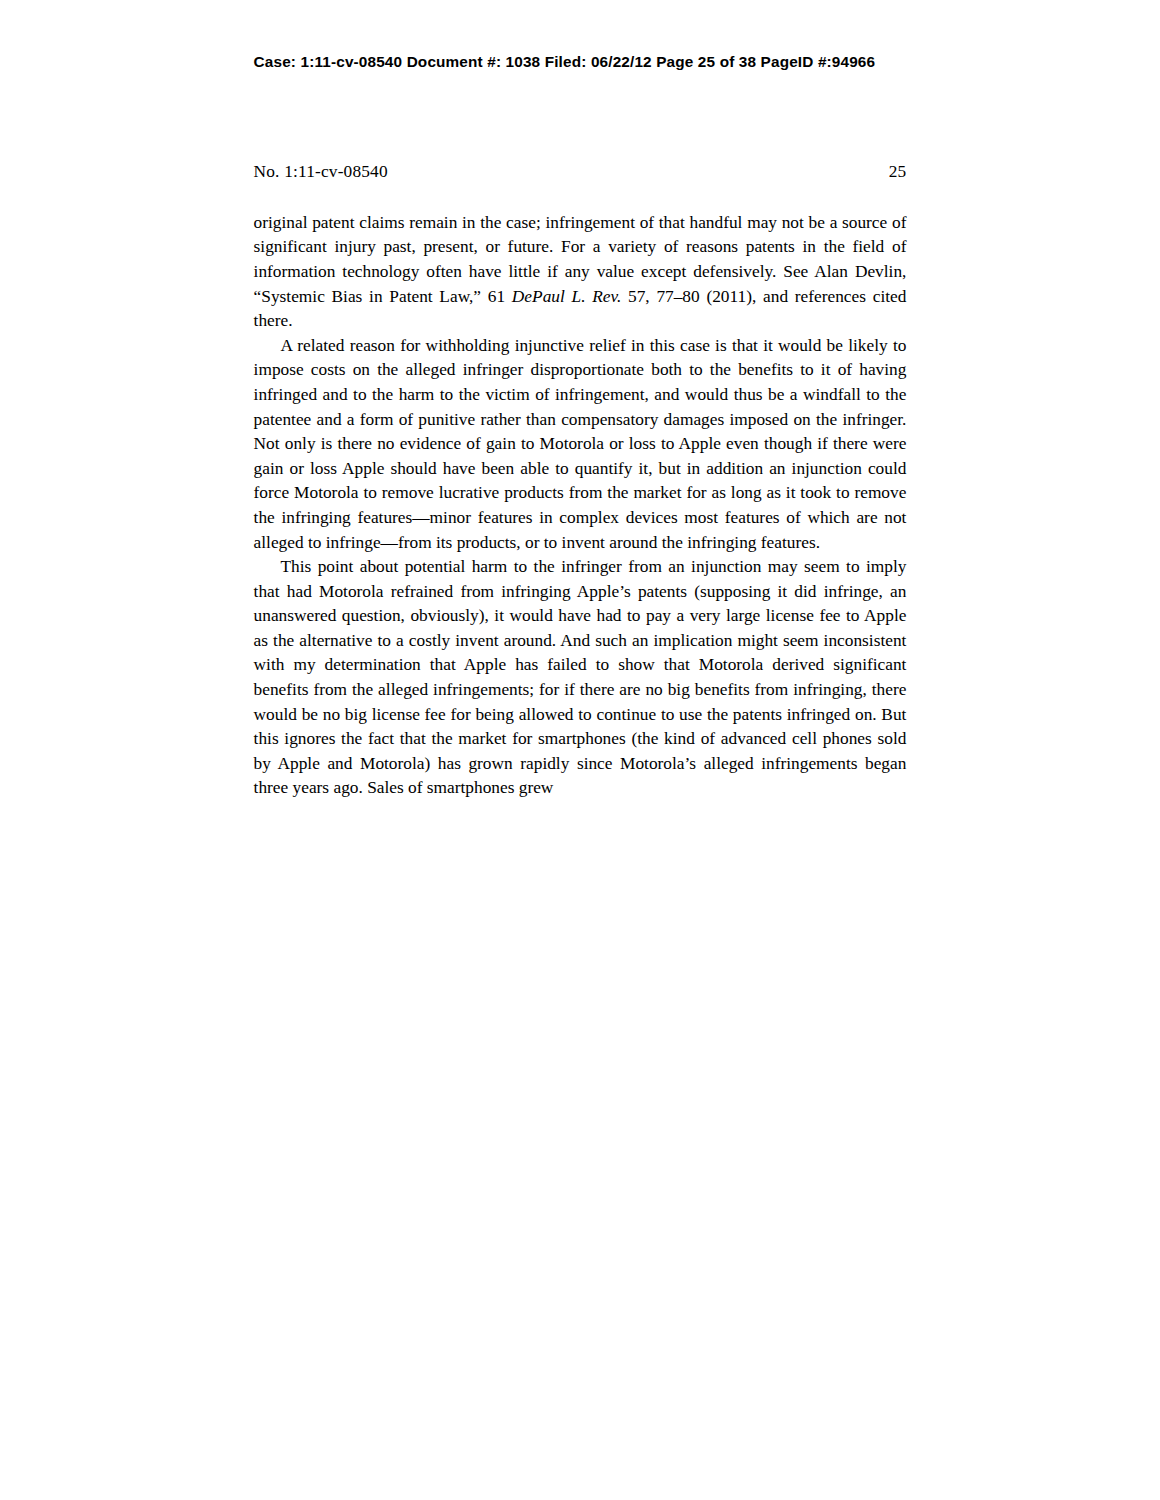Case: 1:11-cv-08540 Document #: 1038 Filed: 06/22/12 Page 25 of 38 PageID #:94966
No. 1:11-cv-08540 25
original patent claims remain in the case; infringement of that handful may not be a source of significant injury past, present, or future. For a variety of reasons patents in the field of information technology often have little if any value except defensively. See Alan Devlin, “Systemic Bias in Patent Law,” 61 DePaul L. Rev. 57, 77–80 (2011), and references cited there.
A related reason for withholding injunctive relief in this case is that it would be likely to impose costs on the alleged infringer disproportionate both to the benefits to it of having infringed and to the harm to the victim of infringement, and would thus be a windfall to the patentee and a form of punitive rather than compensatory damages imposed on the infringer. Not only is there no evidence of gain to Motorola or loss to Apple even though if there were gain or loss Apple should have been able to quantify it, but in addition an injunction could force Motorola to remove lucrative products from the market for as long as it took to remove the infringing features—minor features in complex devices most features of which are not alleged to infringe—from its products, or to invent around the infringing features.
This point about potential harm to the infringer from an injunction may seem to imply that had Motorola refrained from infringing Apple’s patents (supposing it did infringe, an unanswered question, obviously), it would have had to pay a very large license fee to Apple as the alternative to a costly invent around. And such an implication might seem inconsistent with my determination that Apple has failed to show that Motorola derived significant benefits from the alleged infringements; for if there are no big benefits from infringing, there would be no big license fee for being allowed to continue to use the patents infringed on. But this ignores the fact that the market for smartphones (the kind of advanced cell phones sold by Apple and Motorola) has grown rapidly since Motorola’s alleged infringements began three years ago. Sales of smartphones grew